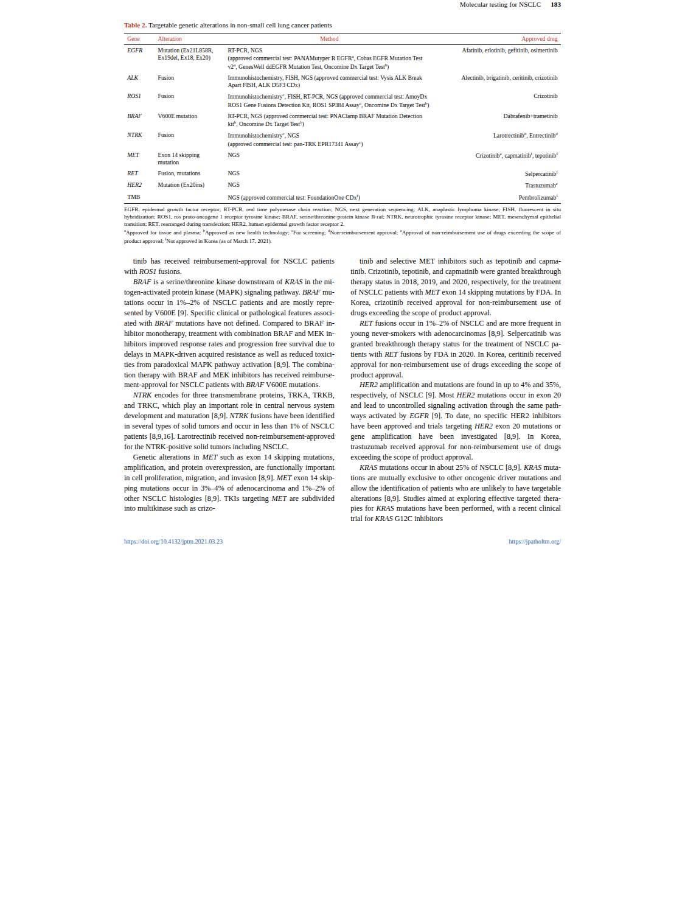Molecular testing for NSCLC 183
Table 2. Targetable genetic alterations in non-small cell lung cancer patients
| Gene | Alteration | Method | Approved drug |
| --- | --- | --- | --- |
| EGFR | Mutation (Ex21L858R, Ex19del, Ex18, Ex20) | RT-PCR, NGS (approved commercial test: PANAMutyper R EGFR a , Cobas EGFR Mutation Test v2 a , GenesWell ddEGFR Mutation Test, Oncomine Dx Target Test b ) | Afatinib, erlotinib, gefitinib, osimertinib |
| ALK | Fusion | Immunohistochemistry, FISH, NGS (approved commercial test: Vysis ALK Break Apart FISH, ALK D5F3 CDx) | Alectinib, brigatinib, ceritinib, crizotinib |
| ROS1 | Fusion | Immunohistochemistry c , FISH, RT-PCR, NGS (approved commercial test: AmoyDx ROS1 Gene Fusions Detection Kit, ROS1 SP384 Assay c , Oncomine Dx Target Test b ) | Crizotinib |
| BRAF | V600E mutation | RT-PCR, NGS (approved commercial test: PNAClamp BRAF Mutation Detection kit b , Oncomine Dx Target Test b ) | Dabrafenib+trametinib |
| NTRK | Fusion | Immunohistochemistry c , NGS (approved commercial test: pan-TRK EPR17341 Assay c ) | Larotrectinib d , Entrectinib d |
| MET | Exon 14 skipping mutation | NGS | Crizotinib e , capmatinib f , tepotinib f |
| RET | Fusion, mutations | NGS | Selpercatinib f |
| HER2 | Mutation (Ex20ins) | NGS | Trastuzumab e |
| TMB | | NGS (approved commercial test: FoundationOne CDx f ) | Pembrolizumab f |
EGFR, epidermal growth factor receptor; RT-PCR, real time polymerase chain reaction; NGS, next generation sequencing; ALK, anaplastic lymphoma kinase; FISH, fluorescent in situ hybridization; ROS1, ros proto-oncogene 1 receptor tyrosine kinase; BRAF, serine/threonine-protein kinase B-raf; NTRK, neurotrophic tyrosine receptor kinase; MET, mesenchymal epithelial transition; RET, rearranged during transfection; HER2, human epidermal growth factor receptor 2.
a Approved for tissue and plasma; b Approved as new health technology; c For screening; d Non-reimbursement approval; e Approval of non-reimbursement use of drugs exceeding the scope of product approval; f Not approved in Korea (as of March 17, 2021).
tinib has received reimbursement-approval for NSCLC patients with ROS1 fusions.
BRAF is a serine/threonine kinase downstream of KRAS in the mitogen-activated protein kinase (MAPK) signaling pathway. BRAF mutations occur in 1%–2% of NSCLC patients and are mostly represented by V600E [9]. Specific clinical or pathological features associated with BRAF mutations have not defined. Compared to BRAF inhibitor monotherapy, treatment with combination BRAF and MEK inhibitors improved response rates and progression free survival due to delays in MAPK-driven acquired resistance as well as reduced toxicities from paradoxical MAPK pathway activation [8,9]. The combination therapy with BRAF and MEK inhibitors has received reimbursement-approval for NSCLC patients with BRAF V600E mutations.
NTRK encodes for three transmembrane proteins, TRKA, TRKB, and TRKC, which play an important role in central nervous system development and maturation [8,9]. NTRK fusions have been identified in several types of solid tumors and occur in less than 1% of NSCLC patients [8,9,16]. Larotrectinib received non-reimbursement-approved for the NTRK-positive solid tumors including NSCLC.
Genetic alterations in MET such as exon 14 skipping mutations, amplification, and protein overexpression, are functionally important in cell proliferation, migration, and invasion [8,9]. MET exon 14 skipping mutations occur in 3%–4% of adenocarcinoma and 1%–2% of other NSCLC histologies [8,9]. TKIs targeting MET are subdivided into multikinase such as crizo-
tinib and selective MET inhibitors such as tepotinib and capmatinib. Crizotinib, tepotinib, and capmatinib were granted breakthrough therapy status in 2018, 2019, and 2020, respectively, for the treatment of NSCLC patients with MET exon 14 skipping mutations by FDA. In Korea, crizotinib received approval for non-reimbursement use of drugs exceeding the scope of product approval.
RET fusions occur in 1%–2% of NSCLC and are more frequent in young never-smokers with adenocarcinomas [8,9]. Selpercatinib was granted breakthrough therapy status for the treatment of NSCLC patients with RET fusions by FDA in 2020. In Korea, ceritinib received approval for non-reimbursement use of drugs exceeding the scope of product approval.
HER2 amplification and mutations are found in up to 4% and 35%, respectively, of NSCLC [9]. Most HER2 mutations occur in exon 20 and lead to uncontrolled signaling activation through the same pathways activated by EGFR [9]. To date, no specific HER2 inhibitors have been approved and trials targeting HER2 exon 20 mutations or gene amplification have been investigated [8,9]. In Korea, trastuzumab received approval for non-reimbursement use of drugs exceeding the scope of product approval.
KRAS mutations occur in about 25% of NSCLC [8,9]. KRAS mutations are mutually exclusive to other oncogenic driver mutations and allow the identification of patients who are unlikely to have targetable alterations [8,9]. Studies aimed at exploring effective targeted therapies for KRAS mutations have been performed, with a recent clinical trial for KRAS G12C inhibitors
https://doi.org/10.4132/jptm.2021.03.23 https://jpatholtm.org/